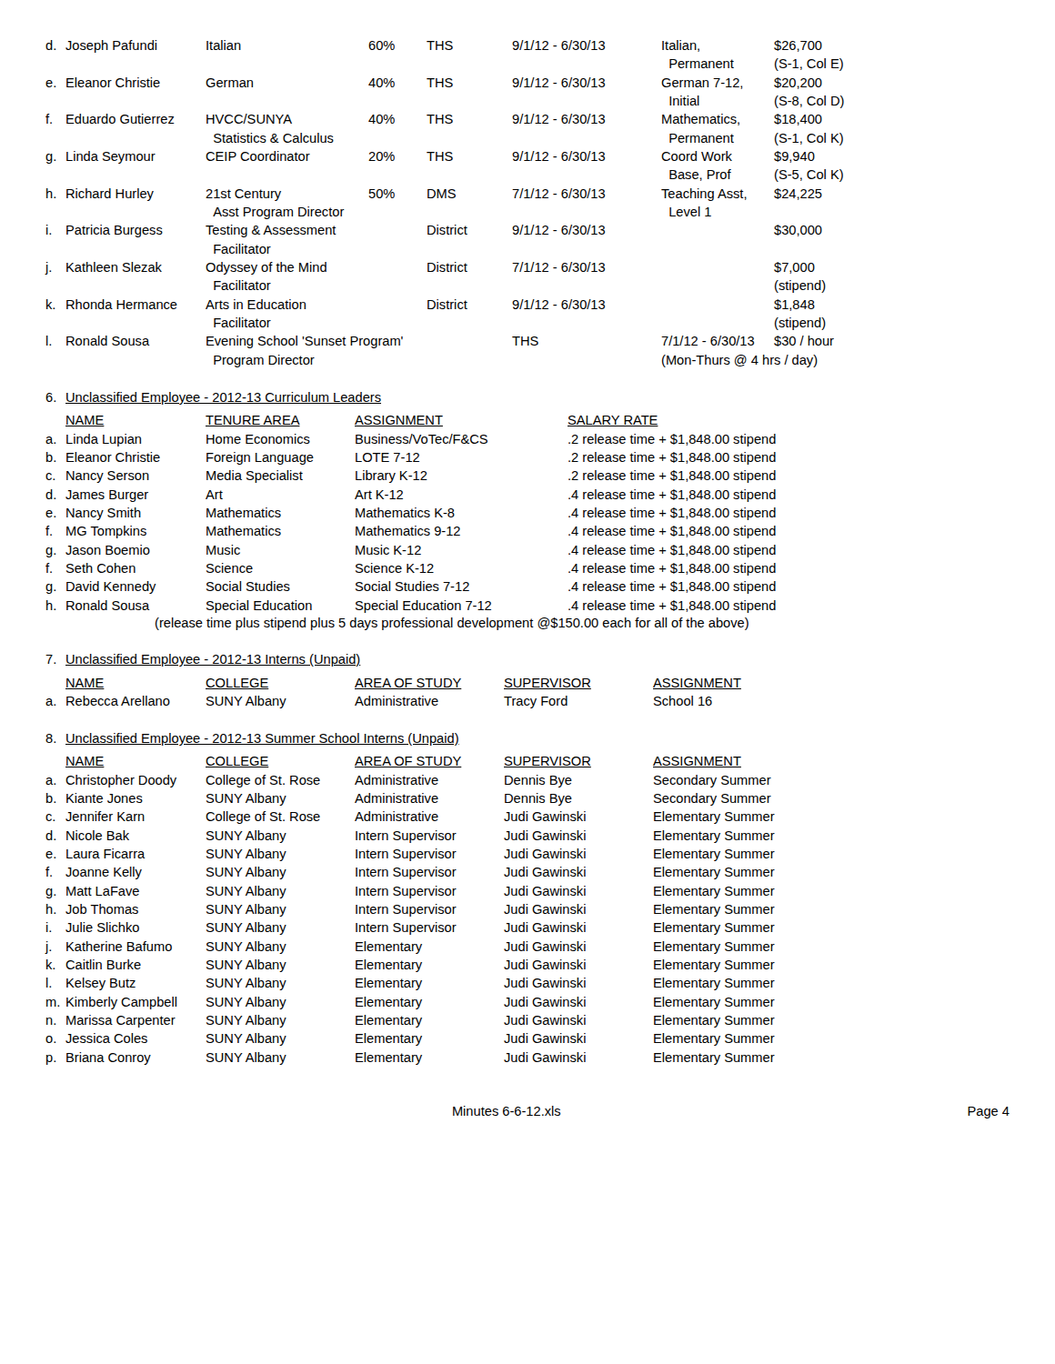| d. | Joseph Pafundi | Italian | 60% | THS | 9/1/12 - 6/30/13 | Italian, | $26,700 |
| | | | | | | Permanent | (S-1, Col E) |
| e. | Eleanor Christie | German | 40% | THS | 9/1/12 - 6/30/13 | German 7-12, | $20,200 |
| | | | | | | Initial | (S-8, Col D) |
| f. | Eduardo Gutierrez | HVCC/SUNYA | 40% | THS | 9/1/12 - 6/30/13 | Mathematics, | $18,400 |
| | | Statistics & Calculus | | | | Permanent | (S-1, Col K) |
| g. | Linda Seymour | CEIP Coordinator | 20% | THS | 9/1/12 - 6/30/13 | Coord Work | $9,940 |
| | | | | | | Base, Prof | (S-5, Col K) |
| h. | Richard Hurley | 21st Century | 50% | DMS | 7/1/12 - 6/30/13 | Teaching Asst, | $24,225 |
| | | Asst Program Director | | | | Level 1 | |
| i. | Patricia Burgess | Testing & Assessment | | District | 9/1/12 - 6/30/13 | | $30,000 |
| | | Facilitator | | | | | |
| j. | Kathleen Slezak | Odyssey of the Mind | | District | 7/1/12 - 6/30/13 | | $7,000 |
| | | Facilitator | | | | | (stipend) |
| k. | Rhonda Hermance | Arts in Education | | District | 9/1/12 - 6/30/13 | | $1,848 |
| | | Facilitator | | | | | (stipend) |
| l. | Ronald Sousa | Evening School 'Sunset Program' | THS | 7/1/12 - 6/30/13 | $30 / hour |
| | | Program Director | | (Mon-Thurs @ 4 hrs / day) |
6. Unclassified Employee - 2012-13 Curriculum Leaders
| | NAME | TENURE AREA | ASSIGNMENT | SALARY RATE |
| a. | Linda Lupian | Home Economics | Business/VoTec/F&CS | .2 release time + $1,848.00 stipend |
| b. | Eleanor Christie | Foreign Language | LOTE 7-12 | .2 release time + $1,848.00 stipend |
| c. | Nancy Serson | Media Specialist | Library K-12 | .2 release time + $1,848.00 stipend |
| d. | James Burger | Art | Art K-12 | .4 release time + $1,848.00 stipend |
| e. | Nancy Smith | Mathematics | Mathematics K-8 | .4 release time + $1,848.00 stipend |
| f. | MG Tompkins | Mathematics | Mathematics 9-12 | .4 release time + $1,848.00 stipend |
| g. | Jason Boemio | Music | Music K-12 | .4 release time + $1,848.00 stipend |
| f. | Seth Cohen | Science | Science K-12 | .4 release time + $1,848.00 stipend |
| g. | David Kennedy | Social Studies | Social Studies 7-12 | .4 release time + $1,848.00 stipend |
| h. | Ronald Sousa | Special Education | Special Education 7-12 | .4 release time + $1,848.00 stipend |
(release time plus stipend plus 5 days professional development @$150.00 each for all of the above)
7. Unclassified Employee - 2012-13 Interns (Unpaid)
| | NAME | COLLEGE | AREA OF STUDY | SUPERVISOR | ASSIGNMENT |
| a. | Rebecca Arellano | SUNY Albany | Administrative | Tracy Ford | School 16 |
8. Unclassified Employee - 2012-13 Summer School Interns (Unpaid)
| | NAME | COLLEGE | AREA OF STUDY | SUPERVISOR | ASSIGNMENT |
| a. | Christopher Doody | College of St. Rose | Administrative | Dennis Bye | Secondary Summer |
| b. | Kiante Jones | SUNY Albany | Administrative | Dennis Bye | Secondary Summer |
| c. | Jennifer Karn | College of St. Rose | Administrative | Judi Gawinski | Elementary Summer |
| d. | Nicole Bak | SUNY Albany | Intern Supervisor | Judi Gawinski | Elementary Summer |
| e. | Laura Ficarra | SUNY Albany | Intern Supervisor | Judi Gawinski | Elementary Summer |
| f. | Joanne Kelly | SUNY Albany | Intern Supervisor | Judi Gawinski | Elementary Summer |
| g. | Matt LaFave | SUNY Albany | Intern Supervisor | Judi Gawinski | Elementary Summer |
| h. | Job Thomas | SUNY Albany | Intern Supervisor | Judi Gawinski | Elementary Summer |
| i. | Julie Slichko | SUNY Albany | Intern Supervisor | Judi Gawinski | Elementary Summer |
| j. | Katherine Bafumo | SUNY Albany | Elementary | Judi Gawinski | Elementary Summer |
| k. | Caitlin Burke | SUNY Albany | Elementary | Judi Gawinski | Elementary Summer |
| l. | Kelsey Butz | SUNY Albany | Elementary | Judi Gawinski | Elementary Summer |
| m. | Kimberly Campbell | SUNY Albany | Elementary | Judi Gawinski | Elementary Summer |
| n. | Marissa Carpenter | SUNY Albany | Elementary | Judi Gawinski | Elementary Summer |
| o. | Jessica Coles | SUNY Albany | Elementary | Judi Gawinski | Elementary Summer |
| p. | Briana Conroy | SUNY Albany | Elementary | Judi Gawinski | Elementary Summer |
Minutes 6-6-12.xls
Page 4